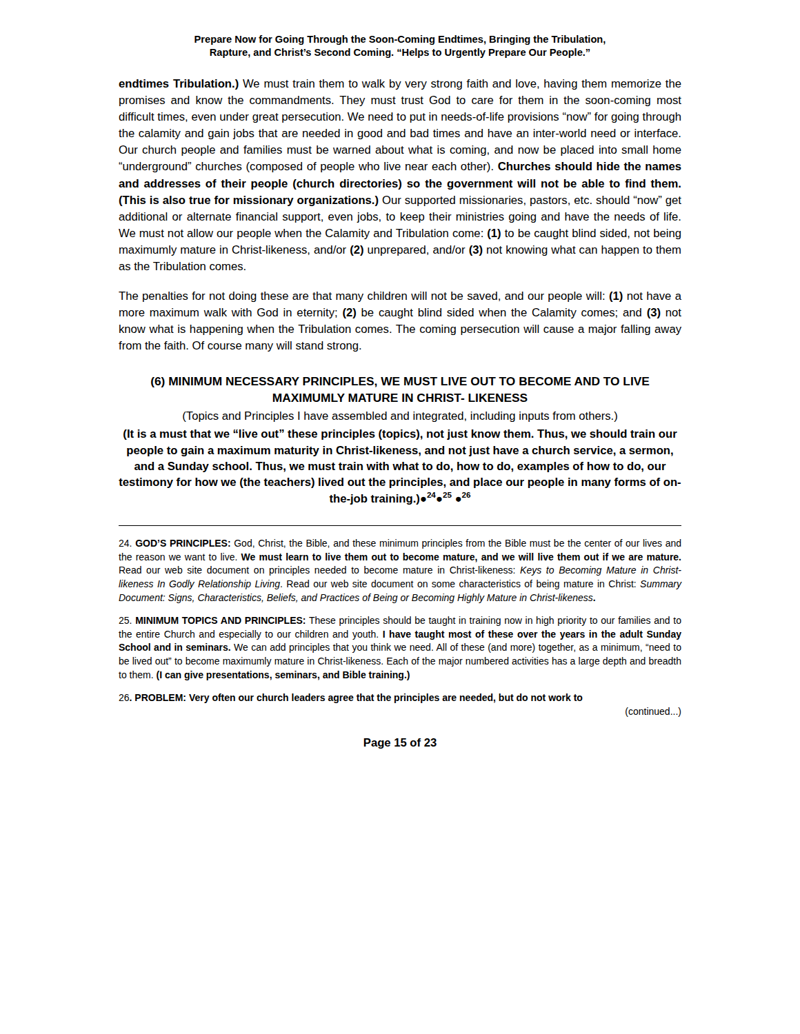Prepare Now for Going Through the Soon-Coming Endtimes, Bringing the Tribulation,
Rapture, and Christ’s Second Coming. “Helps to Urgently Prepare Our People.”
endtimes Tribulation.) We must train them to walk by very strong faith and love, having them memorize the promises and know the commandments. They must trust God to care for them in the soon-coming most difficult times, even under great persecution. We need to put in needs-of-life provisions “now” for going through the calamity and gain jobs that are needed in good and bad times and have an inter-world need or interface. Our church people and families must be warned about what is coming, and now be placed into small home “underground” churches (composed of people who live near each other). Churches should hide the names and addresses of their people (church directories) so the government will not be able to find them. (This is also true for missionary organizations.) Our supported missionaries, pastors, etc. should “now” get additional or alternate financial support, even jobs, to keep their ministries going and have the needs of life. We must not allow our people when the Calamity and Tribulation come: (1) to be caught blind sided, not being maximumly mature in Christ-likeness, and/or (2) unprepared, and/or (3) not knowing what can happen to them as the Tribulation comes.
The penalties for not doing these are that many children will not be saved, and our people will: (1) not have a more maximum walk with God in eternity; (2) be caught blind sided when the Calamity comes; and (3) not know what is happening when the Tribulation comes. The coming persecution will cause a major falling away from the faith. Of course many will stand strong.
(6) MINIMUM NECESSARY PRINCIPLES, WE MUST LIVE OUT TO BECOME AND TO LIVE MAXIMUMLY MATURE IN CHRIST- LIKENESS
(Topics and Principles I have assembled and integrated, including inputs from others.)
(It is a must that we “live out” these principles (topics), not just know them. Thus, we should train our people to gain a maximum maturity in Christ-likeness, and not just have a church service, a sermon, and a Sunday school. Thus, we must train with what to do, how to do, examples of how to do, our testimony for how we (the teachers) lived out the principles, and place our people in many forms of on-the-job training.)●24●25 ●26
24. GOD’S PRINCIPLES: God, Christ, the Bible, and these minimum principles from the Bible must be the center of our lives and the reason we want to live. We must learn to live them out to become mature, and we will live them out if we are mature. Read our web site document on principles needed to become mature in Christ-likeness: Keys to Becoming Mature in Christ-likeness In Godly Relationship Living. Read our web site document on some characteristics of being mature in Christ: Summary Document: Signs, Characteristics, Beliefs, and Practices of Being or Becoming Highly Mature in Christ-likeness.
25. MINIMUM TOPICS AND PRINCIPLES: These principles should be taught in training now in high priority to our families and to the entire Church and especially to our children and youth. I have taught most of these over the years in the adult Sunday School and in seminars. We can add principles that you think we need. All of these (and more) together, as a minimum, “need to be lived out” to become maximumly mature in Christ-likeness. Each of the major numbered activities has a large depth and breadth to them. (I can give presentations, seminars, and Bible training.)
26. PROBLEM: Very often our church leaders agree that the principles are needed, but do not work to(continued...)
Page 15 of 23